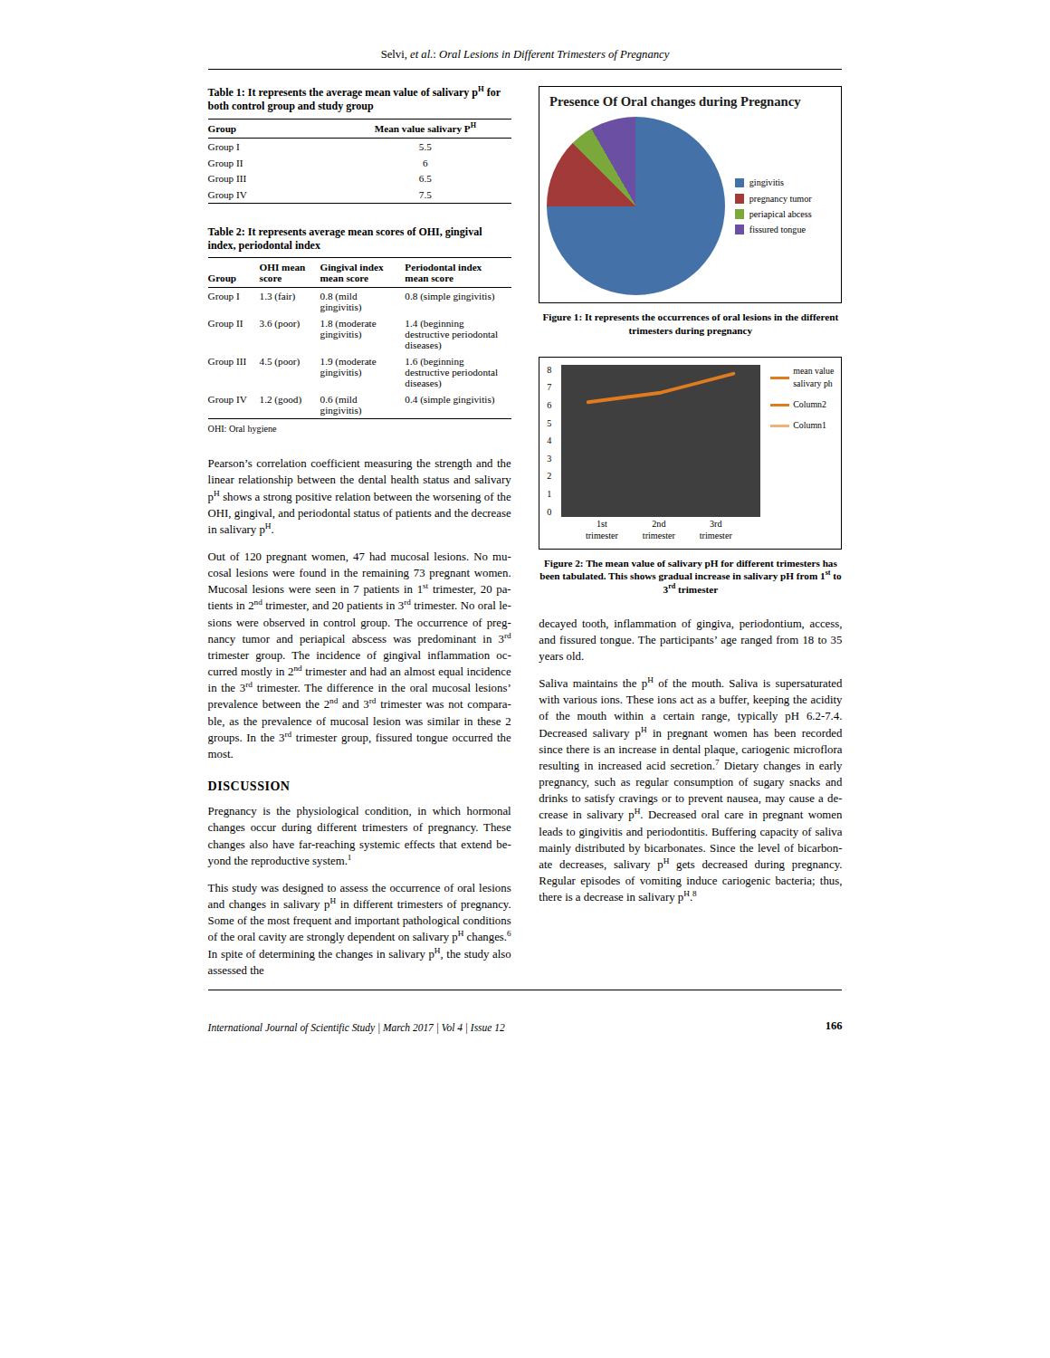Selvi, et al.: Oral Lesions in Different Trimesters of Pregnancy
Table 1: It represents the average mean value of salivary p H for both control group and study group
| Group | Mean value salivary P H |
| --- | --- |
| Group I | 5.5 |
| Group II | 6 |
| Group III | 6.5 |
| Group IV | 7.5 |
Table 2: It represents average mean scores of OHI, gingival index, periodontal index
| Group | OHI mean score | Gingival index mean score | Periodontal index mean score |
| --- | --- | --- | --- |
| Group I | 1.3 (fair) | 0.8 (mild gingivitis) | 0.8 (simple gingivitis) |
| Group II | 3.6 (poor) | 1.8 (moderate gingivitis) | 1.4 (beginning destructive periodontal diseases) |
| Group III | 4.5 (poor) | 1.9 (moderate gingivitis) | 1.6 (beginning destructive periodontal diseases) |
| Group IV | 1.2 (good) | 0.6 (mild gingivitis) | 0.4 (simple gingivitis) |
OHI: Oral hygiene
Pearson’s correlation coefficient measuring the strength and the linear relationship between the dental health status and salivary pH shows a strong positive relation between the worsening of the OHI, gingival, and periodontal status of patients and the decrease in salivary pH.
Out of 120 pregnant women, 47 had mucosal lesions. No mucosal lesions were found in the remaining 73 pregnant women. Mucosal lesions were seen in 7 patients in 1st trimester, 20 patients in 2nd trimester, and 20 patients in 3rd trimester. No oral lesions were observed in control group. The occurrence of pregnancy tumor and periapical abscess was predominant in 3rd trimester group. The incidence of gingival inflammation occurred mostly in 2nd trimester and had an almost equal incidence in the 3rd trimester. The difference in the oral mucosal lesions’ prevalence between the 2nd and 3rd trimester was not comparable, as the prevalence of mucosal lesion was similar in these 2 groups. In the 3rd trimester group, fissured tongue occurred the most.
DISCUSSION
Pregnancy is the physiological condition, in which hormonal changes occur during different trimesters of pregnancy. These changes also have far-reaching systemic effects that extend beyond the reproductive system.1
This study was designed to assess the occurrence of oral lesions and changes in salivary pH in different trimesters of pregnancy. Some of the most frequent and important pathological conditions of the oral cavity are strongly dependent on salivary pH changes.6 In spite of determining the changes in salivary pH, the study also assessed the
Presence Of Oral changes during Pregnancy
gingivitis
pregnancy tumor
periapical abcess
fissured tongue
Figure 1: It represents the occurrences of oral lesions in the different trimesters during pregnancy
8 7 6 5 4 3 2 1 0
mean value
salivary ph
Column2
Column1
1st
trimester 2nd
trimester 3rd
trimester
Figure 2: The mean value of salivary pH for different trimesters has been tabulated. This shows gradual increase in salivary pH from 1st to 3rd trimester
decayed tooth, inflammation of gingiva, periodontium, access, and fissured tongue. The participants’ age ranged from 18 to 35 years old.
Saliva maintains the pH of the mouth. Saliva is supersaturated with various ions. These ions act as a buffer, keeping the acidity of the mouth within a certain range, typically pH 6.2-7.4. Decreased salivary pH in pregnant women has been recorded since there is an increase in dental plaque, cariogenic microflora resulting in increased acid secretion.7 Dietary changes in early pregnancy, such as regular consumption of sugary snacks and drinks to satisfy cravings or to prevent nausea, may cause a decrease in salivary pH. Decreased oral care in pregnant women leads to gingivitis and periodontitis. Buffering capacity of saliva mainly distributed by bicarbonates. Since the level of bicarbonate decreases, salivary pH gets decreased during pregnancy. Regular episodes of vomiting induce cariogenic bacteria; thus, there is a decrease in salivary pH.8
International Journal of Scientific Study | March 2017 | Vol 4 | Issue 12
166